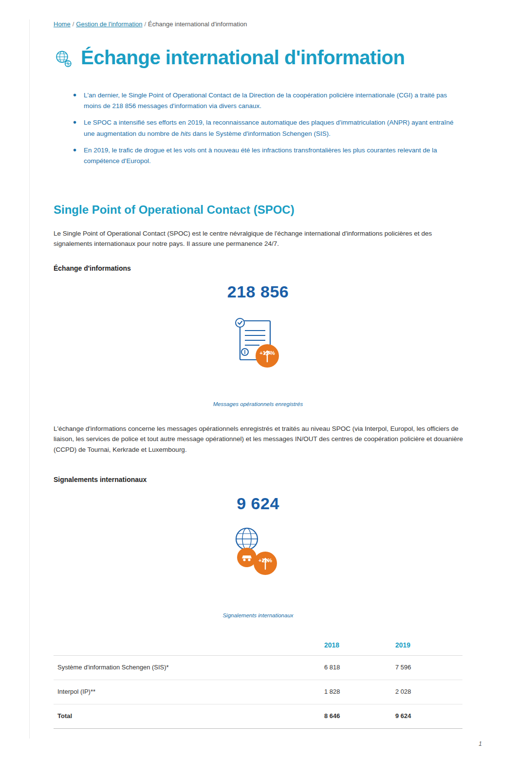Home/Gestion de l'information/Échange international d'information
Échange international d'information
L'an dernier, le Single Point of Operational Contact de la Direction de la coopération policière internationale (CGI) a traité pas moins de 218 856 messages d'information via divers canaux.
Le SPOC a intensifié ses efforts en 2019, la reconnaissance automatique des plaques d'immatriculation (ANPR) ayant entraîné une augmentation du nombre de hits dans le Système d'information Schengen (SIS).
En 2019, le trafic de drogue et les vols ont à nouveau été les infractions transfrontalières les plus courantes relevant de la compétence d'Europol.
Single Point of Operational Contact (SPOC)
Le Single Point of Operational Contact (SPOC) est le centre névralgique de l'échange international d'informations policières et des signalements internationaux pour notre pays. Il assure une permanence 24/7.
Échange d'informations
218 856
+1,7%
Messages opérationnels enregistrés
L'échange d'informations concerne les messages opérationnels enregistrés et traités au niveau SPOC (via Interpol, Europol, les officiers de liaison, les services de police et tout autre message opérationnel) et les messages IN/OUT des centres de coopération policière et douanière (CCPD) de Tournai, Kerkrade et Luxembourg.
Signalements internationaux
9 624
+11%
Signalements internationaux
| | 2018 | 2019 |
| --- | --- | --- |
| Système d'information Schengen (SIS)* | 6 818 | 7 596 |
| Interpol (IP)** | 1 828 | 2 028 |
| Total | 8 646 | 9 624 |
1